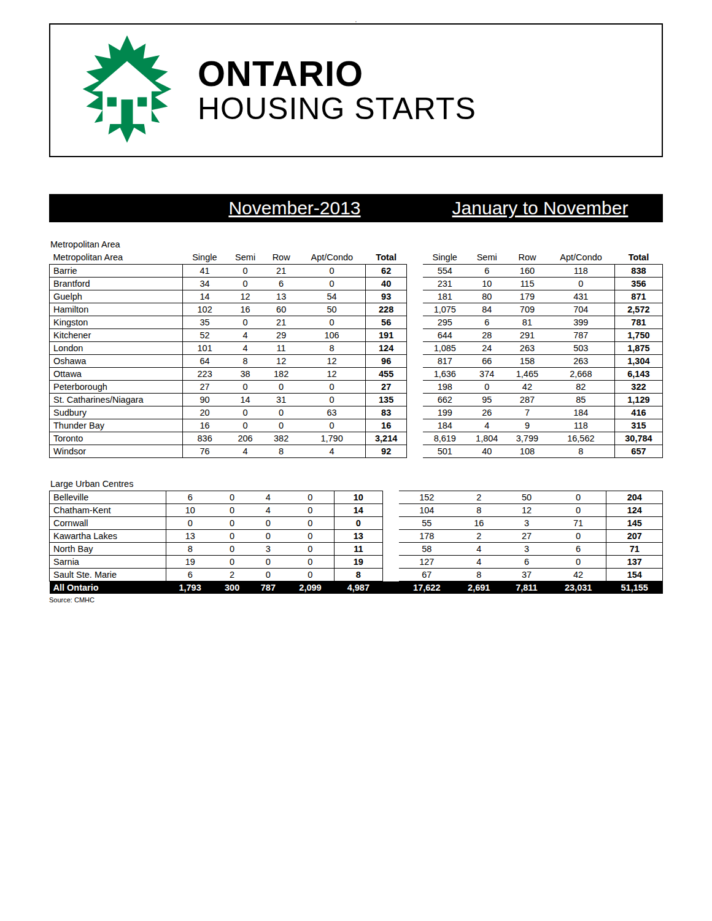.
ONTARIO
HOUSING STARTS
November-2013
January to November
Metropolitan Area
| Metropolitan Area | Single | Semi | Row | Apt/Condo | Total | | Single | Semi | Row | Apt/Condo | Total |
| --- | --- | --- | --- | --- | --- | --- | --- | --- | --- | --- | --- |
| Barrie | 41 | 0 | 21 | 0 | 62 | | 554 | 6 | 160 | 118 | 838 |
| Brantford | 34 | 0 | 6 | 0 | 40 | | 231 | 10 | 115 | 0 | 356 |
| Guelph | 14 | 12 | 13 | 54 | 93 | | 181 | 80 | 179 | 431 | 871 |
| Hamilton | 102 | 16 | 60 | 50 | 228 | | 1,075 | 84 | 709 | 704 | 2,572 |
| Kingston | 35 | 0 | 21 | 0 | 56 | | 295 | 6 | 81 | 399 | 781 |
| Kitchener | 52 | 4 | 29 | 106 | 191 | | 644 | 28 | 291 | 787 | 1,750 |
| London | 101 | 4 | 11 | 8 | 124 | | 1,085 | 24 | 263 | 503 | 1,875 |
| Oshawa | 64 | 8 | 12 | 12 | 96 | | 817 | 66 | 158 | 263 | 1,304 |
| Ottawa | 223 | 38 | 182 | 12 | 455 | | 1,636 | 374 | 1,465 | 2,668 | 6,143 |
| Peterborough | 27 | 0 | 0 | 0 | 27 | | 198 | 0 | 42 | 82 | 322 |
| St. Catharines/Niagara | 90 | 14 | 31 | 0 | 135 | | 662 | 95 | 287 | 85 | 1,129 |
| Sudbury | 20 | 0 | 0 | 63 | 83 | | 199 | 26 | 7 | 184 | 416 |
| Thunder Bay | 16 | 0 | 0 | 0 | 16 | | 184 | 4 | 9 | 118 | 315 |
| Toronto | 836 | 206 | 382 | 1,790 | 3,214 | | 8,619 | 1,804 | 3,799 | 16,562 | 30,784 |
| Windsor | 76 | 4 | 8 | 4 | 92 | | 501 | 40 | 108 | 8 | 657 |
Large Urban Centres
| Belleville | 6 | 0 | 4 | 0 | 10 | | 152 | 2 | 50 | 0 | 204 |
| Chatham-Kent | 10 | 0 | 4 | 0 | 14 | | 104 | 8 | 12 | 0 | 124 |
| Cornwall | 0 | 0 | 0 | 0 | 0 | | 55 | 16 | 3 | 71 | 145 |
| Kawartha Lakes | 13 | 0 | 0 | 0 | 13 | | 178 | 2 | 27 | 0 | 207 |
| North Bay | 8 | 0 | 3 | 0 | 11 | | 58 | 4 | 3 | 6 | 71 |
| Sarnia | 19 | 0 | 0 | 0 | 19 | | 127 | 4 | 6 | 0 | 137 |
| Sault Ste. Marie | 6 | 2 | 0 | 0 | 8 | | 67 | 8 | 37 | 42 | 154 |
| All Ontario | 1,793 | 300 | 787 | 2,099 | 4,987 | | 17,622 | 2,691 | 7,811 | 23,031 | 51,155 |
Source: CMHC